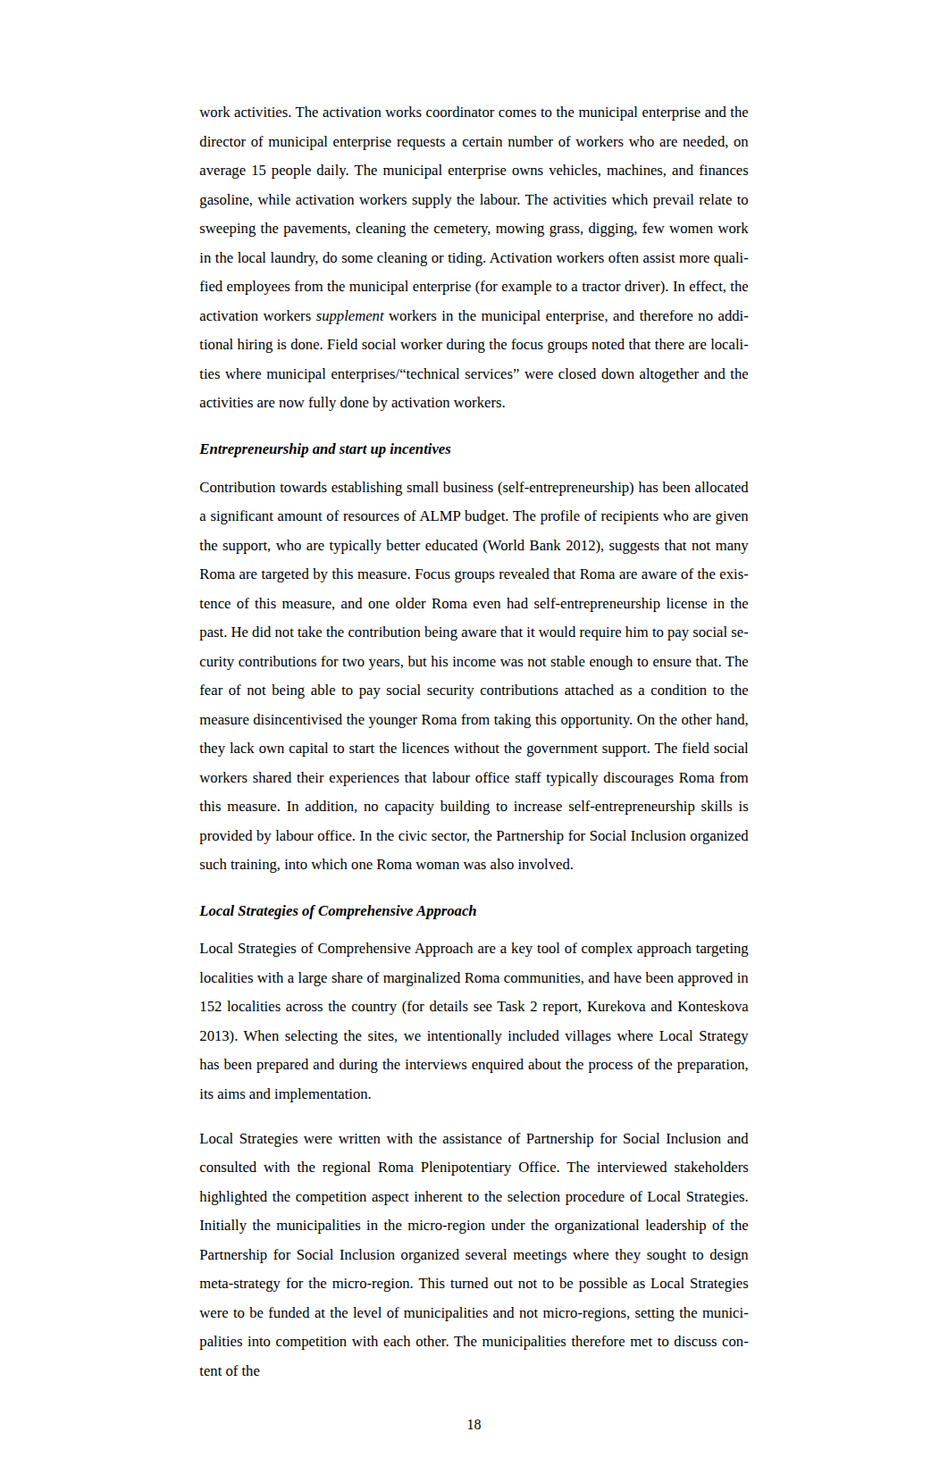work activities. The activation works coordinator comes to the municipal enterprise and the director of municipal enterprise requests a certain number of workers who are needed, on average 15 people daily. The municipal enterprise owns vehicles, machines, and finances gasoline, while activation workers supply the labour. The activities which prevail relate to sweeping the pavements, cleaning the cemetery, mowing grass, digging, few women work in the local laundry, do some cleaning or tiding. Activation workers often assist more qualified employees from the municipal enterprise (for example to a tractor driver). In effect, the activation workers supplement workers in the municipal enterprise, and therefore no additional hiring is done. Field social worker during the focus groups noted that there are localities where municipal enterprises/“technical services” were closed down altogether and the activities are now fully done by activation workers.
Entrepreneurship and start up incentives
Contribution towards establishing small business (self-entrepreneurship) has been allocated a significant amount of resources of ALMP budget. The profile of recipients who are given the support, who are typically better educated (World Bank 2012), suggests that not many Roma are targeted by this measure. Focus groups revealed that Roma are aware of the existence of this measure, and one older Roma even had self-entrepreneurship license in the past. He did not take the contribution being aware that it would require him to pay social security contributions for two years, but his income was not stable enough to ensure that. The fear of not being able to pay social security contributions attached as a condition to the measure disincentivised the younger Roma from taking this opportunity. On the other hand, they lack own capital to start the licences without the government support. The field social workers shared their experiences that labour office staff typically discourages Roma from this measure. In addition, no capacity building to increase self-entrepreneurship skills is provided by labour office. In the civic sector, the Partnership for Social Inclusion organized such training, into which one Roma woman was also involved.
Local Strategies of Comprehensive Approach
Local Strategies of Comprehensive Approach are a key tool of complex approach targeting localities with a large share of marginalized Roma communities, and have been approved in 152 localities across the country (for details see Task 2 report, Kurekova and Konteskova 2013). When selecting the sites, we intentionally included villages where Local Strategy has been prepared and during the interviews enquired about the process of the preparation, its aims and implementation.
Local Strategies were written with the assistance of Partnership for Social Inclusion and consulted with the regional Roma Plenipotentiary Office. The interviewed stakeholders highlighted the competition aspect inherent to the selection procedure of Local Strategies. Initially the municipalities in the micro-region under the organizational leadership of the Partnership for Social Inclusion organized several meetings where they sought to design meta-strategy for the micro-region. This turned out not to be possible as Local Strategies were to be funded at the level of municipalities and not micro-regions, setting the municipalities into competition with each other. The municipalities therefore met to discuss content of the
18